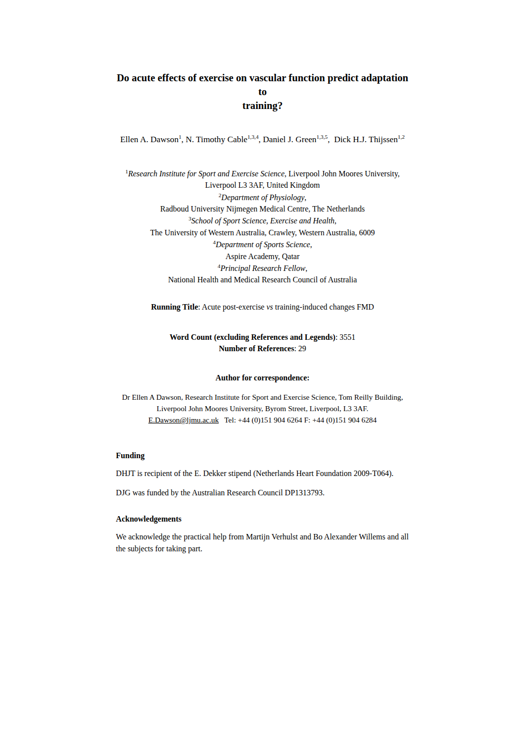Do acute effects of exercise on vascular function predict adaptation to
training?
Ellen A. Dawson1, N. Timothy Cable1,3,4, Daniel J. Green1,3,5, Dick H.J. Thijssen1,2
1Research Institute for Sport and Exercise Science, Liverpool John Moores University,
Liverpool L3 3AF, United Kingdom
2Department of Physiology,
Radboud University Nijmegen Medical Centre, The Netherlands
3School of Sport Science, Exercise and Health,
The University of Western Australia, Crawley, Western Australia, 6009
4Department of Sports Science,
Aspire Academy, Qatar
4Principal Research Fellow,
National Health and Medical Research Council of Australia
Running Title: Acute post-exercise vs training-induced changes FMD
Word Count (excluding References and Legends): 3551
Number of References: 29
Author for correspondence:
Dr Ellen A Dawson, Research Institute for Sport and Exercise Science, Tom Reilly Building,
Liverpool John Moores University, Byrom Street, Liverpool, L3 3AF.
E.Dawson@ljmu.ac.uk Tel: +44 (0)151 904 6264 F: +44 (0)151 904 6284
Funding
DHJT is recipient of the E. Dekker stipend (Netherlands Heart Foundation 2009-T064).
DJG was funded by the Australian Research Council DP1313793.
Acknowledgements
We acknowledge the practical help from Martijn Verhulst and Bo Alexander Willems and all the subjects for taking part.